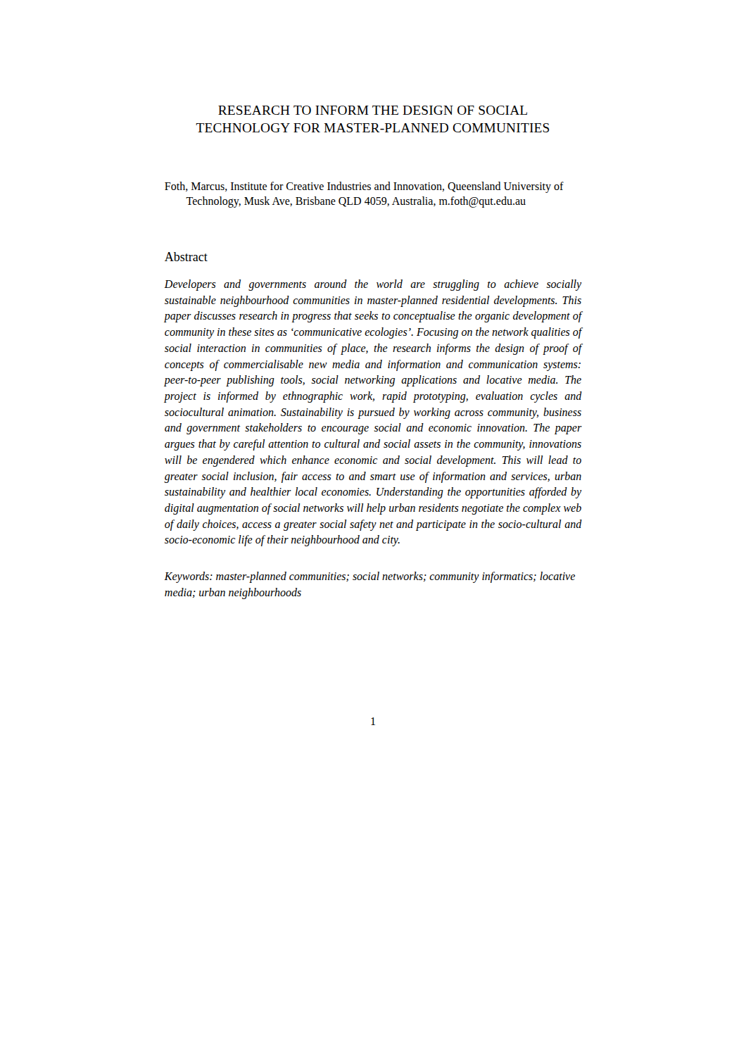Research to Inform the Design of Social
Technology for Master-Planned Communities
Foth, Marcus, Institute for Creative Industries and Innovation, Queensland University of Technology, Musk Ave, Brisbane QLD 4059, Australia, m.foth@qut.edu.au
Abstract
Developers and governments around the world are struggling to achieve socially sustainable neighbourhood communities in master-planned residential developments. This paper discusses research in progress that seeks to conceptualise the organic development of community in these sites as ‘communicative ecologies’. Focusing on the network qualities of social interaction in communities of place, the research informs the design of proof of concepts of commercialisable new media and information and communication systems: peer-to-peer publishing tools, social networking applications and locative media. The project is informed by ethnographic work, rapid prototyping, evaluation cycles and sociocultural animation. Sustainability is pursued by working across community, business and government stakeholders to encourage social and economic innovation. The paper argues that by careful attention to cultural and social assets in the community, innovations will be engendered which enhance economic and social development. This will lead to greater social inclusion, fair access to and smart use of information and services, urban sustainability and healthier local economies. Understanding the opportunities afforded by digital augmentation of social networks will help urban residents negotiate the complex web of daily choices, access a greater social safety net and participate in the socio-cultural and socio-economic life of their neighbourhood and city.
Keywords: master-planned communities; social networks; community informatics; locative media; urban neighbourhoods
1